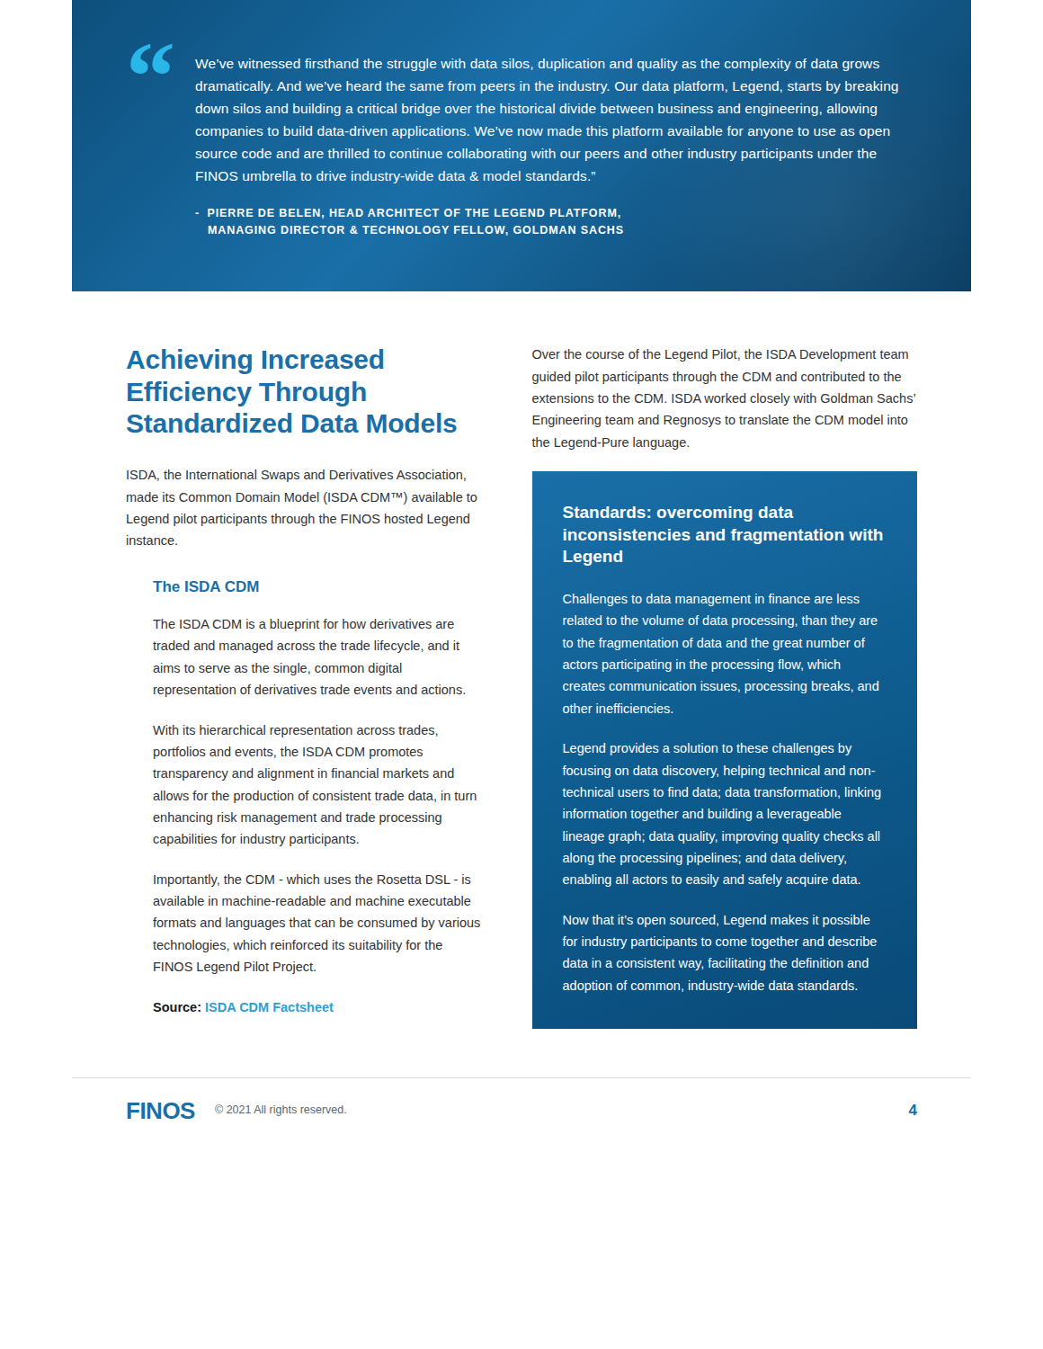“
We’ve witnessed firsthand the struggle with data silos, duplication and quality as the complexity of data grows dramatically. And we’ve heard the same from peers in the industry. Our data platform, Legend, starts by breaking down silos and building a critical bridge over the historical divide between business and engineering, allowing companies to build data-driven applications. We’ve now made this platform available for anyone to use as open source code and are thrilled to continue collaborating with our peers and other industry participants under the FINOS umbrella to drive industry-wide data & model standards.”
- Pierre de Belen, Head Architect of the Legend Platform, Managing Director & Technology Fellow, Goldman Sachs
Achieving Increased Efficiency Through Standardized Data Models
ISDA, the International Swaps and Derivatives Association, made its Common Domain Model (ISDA CDM™) available to Legend pilot participants through the FINOS hosted Legend instance.
The ISDA CDM
The ISDA CDM is a blueprint for how derivatives are traded and managed across the trade lifecycle, and it aims to serve as the single, common digital representation of derivatives trade events and actions.
With its hierarchical representation across trades, portfolios and events, the ISDA CDM promotes transparency and alignment in financial markets and allows for the production of consistent trade data, in turn enhancing risk management and trade processing capabilities for industry participants.
Importantly, the CDM - which uses the Rosetta DSL - is available in machine-readable and machine executable formats and languages that can be consumed by various technologies, which reinforced its suitability for the FINOS Legend Pilot Project.
Source: ISDA CDM Factsheet
Over the course of the Legend Pilot, the ISDA Development team guided pilot participants through the CDM and contributed to the extensions to the CDM. ISDA worked closely with Goldman Sachs’ Engineering team and Regnosys to translate the CDM model into the Legend-Pure language.
Standards: overcoming data inconsistencies and fragmentation with Legend
Challenges to data management in finance are less related to the volume of data processing, than they are to the fragmentation of data and the great number of actors participating in the processing flow, which creates communication issues, processing breaks, and other inefficiencies.
Legend provides a solution to these challenges by focusing on data discovery, helping technical and non-technical users to find data; data transformation, linking information together and building a leverageable lineage graph; data quality, improving quality checks all along the processing pipelines; and data delivery, enabling all actors to easily and safely acquire data.
Now that it’s open sourced, Legend makes it possible for industry participants to come together and describe data in a consistent way, facilitating the definition and adoption of common, industry-wide data standards.
FINOS © 2021 All rights reserved.
4